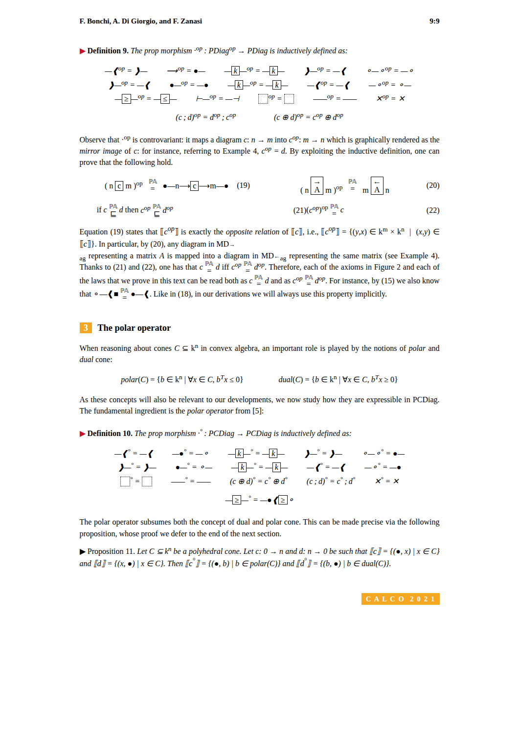F. Bonchi, A. Di Giorgio, and F. Zanasi 9:9
▶ Definition 9. The prop morphism ·op : PDiagop → PDiag is inductively defined as:
—❰op = ❱— ⟶op = ●— —k—op = —k— ❱—op = —❰ ⚬—⚬op = —⚬ ❱—op = —❰ ●—op = —● —k—op = —k— —❰op = —❰ —⚬op = ⚬— —≥—op = —≤— ⊢—op = —⊣ op = ——op = —— ✕op = ✕ (c ; d)op = dop ; cop (c ⊕ d)op = cop ⊕ dop
Observe that ·op is controvariant: it maps a diagram c: n → m into cop: m → n which is graphically rendered as the mirror image of c: for instance, referring to Example 4, cop = d. By exploiting the inductive definition, one can prove that the following hold.
( n c m )op ℙ𝔸= ●—n⟶c⟶m—● (19)
( n →
A m )op ℙ𝔸= m ←
A n
(20)
if c ℙ𝔸⊑ d then cop ℙ𝔸⊑ dop
(21)
(cop)op ℙ𝔸= c
(22)
Equation (19) states that ⟦cop⟧ is exactly the opposite relation of ⟦c⟧, i.e., ⟦cop⟧ = {(y,x) ∈ km × kn | (x,y) ∈ ⟦c⟧}. In particular, by (20), any diagram in MD→
ag representing a matrix A is mapped into a diagram in MD←ag representing the same matrix (see Example 4). Thanks to (21) and (22), one has that c ℙ𝔸= d iff cop ℙ𝔸= dop. Therefore, each of the axioms in Figure 2 and each of the laws that we prove in this text can be read both as c ℙ𝔸= d and as cop ℙ𝔸= dop. For instance, by (15) we also know that ⚬—❰■ ℙ𝔸= ●—❰. Like in (18), in our derivations we will always use this property implicitly.
3 The polar operator
When reasoning about cones C ⊆ kn in convex algebra, an important role is played by the notions of polar and dual cone:
polar(C) = {b ∈ kn | ∀x ∈ C, bTx ≤ 0} dual(C) = {b ∈ kn | ∀x ∈ C, bTx ≥ 0}
As these concepts will also be relevant to our developments, we now study how they are expressible in PCDiag. The fundamental ingredient is the polar operator from [5]:
▶ Definition 10. The prop morphism ·° : PCDiag → PCDiag is inductively defined as:
—❰° = —❰ —●° = —⚬ —k—° = —k— ❱—° = ❱— ⚬—⚬° = ●— ❱—° = ❱— ●—° = ⚬— —k—° = —k— —❰° = —❰ —⚬° = —● ° = ——° = —— (c ⊕ d)° = c° ⊕ d° (c ; d)° = c° ; d° ✕° = ✕ —≥—° = —●❰≥⚬
The polar operator subsumes both the concept of dual and polar cone. This can be made precise via the following proposition, whose proof we defer to the end of the next section.
▶ Proposition 11. Let C ⊆ kn be a polyhedral cone. Let c: 0 → n and d: n → 0 be such that ⟦c⟧ = {(●, x) | x ∈ C} and ⟦d⟧ = {(x, ●) | x ∈ C}. Then ⟦c°⟧ = {(●, b) | b ∈ polar(C)} and ⟦d°⟧ = {(b, ●) | b ∈ dual(C)}.
C A L C O 2 0 2 1